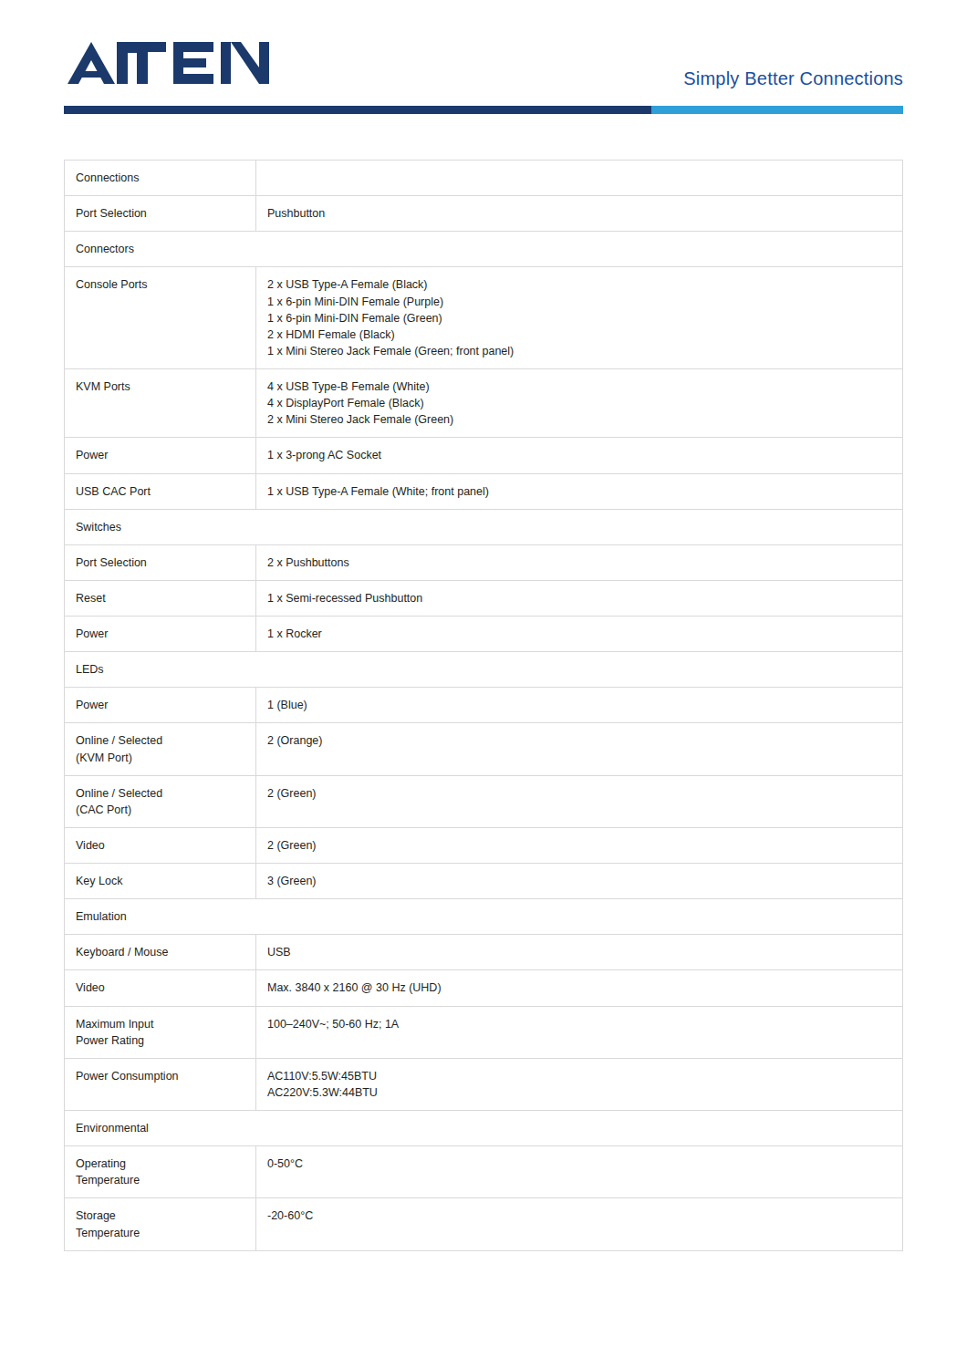Simply Better Connections
| Connections | |
| Port Selection | Pushbutton |
| Connectors |
| Console Ports | 2 x USB Type-A Female (Black) 1 x 6-pin Mini-DIN Female (Purple) 1 x 6-pin Mini-DIN Female (Green) 2 x HDMI Female (Black) 1 x Mini Stereo Jack Female (Green; front panel) |
| KVM Ports | 4 x USB Type-B Female (White) 4 x DisplayPort Female (Black) 2 x Mini Stereo Jack Female (Green) |
| Power | 1 x 3-prong AC Socket |
| USB CAC Port | 1 x USB Type-A Female (White; front panel) |
| Switches |
| Port Selection | 2 x Pushbuttons |
| Reset | 1 x Semi-recessed Pushbutton |
| Power | 1 x Rocker |
| LEDs |
| Power | 1 (Blue) |
| Online / Selected (KVM Port) | 2 (Orange) |
| Online / Selected (CAC Port) | 2 (Green) |
| Video | 2 (Green) |
| Key Lock | 3 (Green) |
| Emulation |
| Keyboard / Mouse | USB |
| Video | Max. 3840 x 2160 @ 30 Hz (UHD) |
| Maximum Input Power Rating | 100–240V~; 50-60 Hz; 1A |
| Power Consumption | AC110V:5.5W:45BTU AC220V:5.3W:44BTU |
| Environmental |
| Operating Temperature | 0-50°C |
| Storage Temperature | -20-60°C |